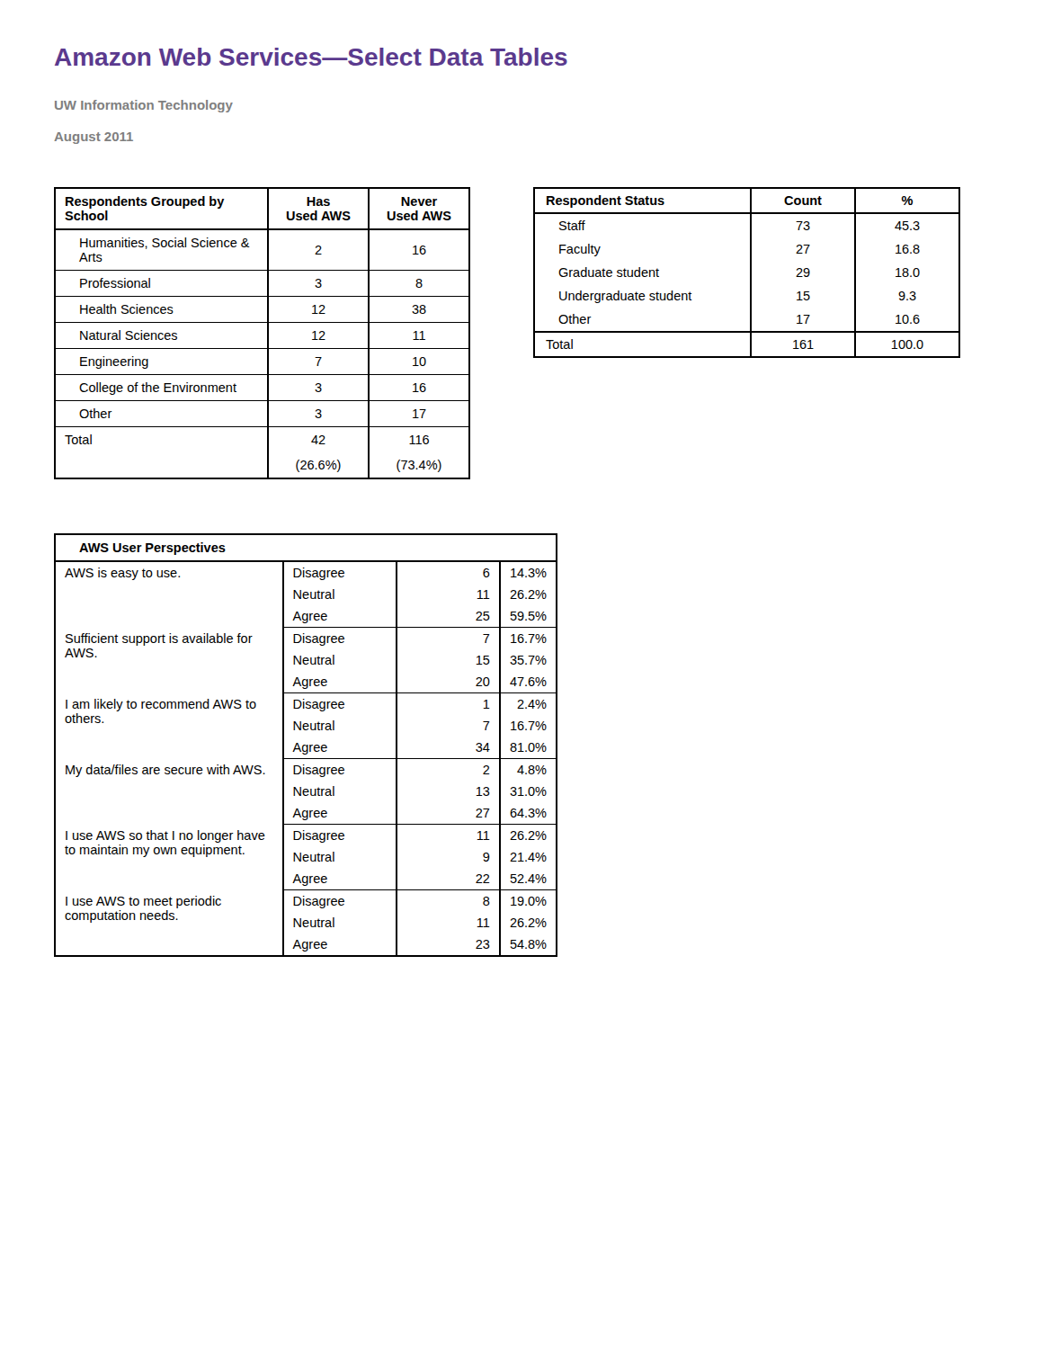Amazon Web Services—Select Data Tables
UW Information Technology
August 2011
| Respondents Grouped by School | Has Used AWS | Never Used AWS |
| --- | --- | --- |
| Humanities, Social Science & Arts | 2 | 16 |
| Professional | 3 | 8 |
| Health Sciences | 12 | 38 |
| Natural Sciences | 12 | 11 |
| Engineering | 7 | 10 |
| College of the Environment | 3 | 16 |
| Other | 3 | 17 |
| Total | 42 | 116 |
| | (26.6%) | (73.4%) |
| Respondent Status | Count | % |
| --- | --- | --- |
| Staff | 73 | 45.3 |
| Faculty | 27 | 16.8 |
| Graduate student | 29 | 18.0 |
| Undergraduate student | 15 | 9.3 |
| Other | 17 | 10.6 |
| Total | 161 | 100.0 |
| AWS User Perspectives |
| --- |
| AWS is easy to use. | Disagree | 6 | 14.3% |
| Neutral | 11 | 26.2% |
| Agree | 25 | 59.5% |
| Sufficient support is available for AWS. | Disagree | 7 | 16.7% |
| Neutral | 15 | 35.7% |
| Agree | 20 | 47.6% |
| I am likely to recommend AWS to others. | Disagree | 1 | 2.4% |
| Neutral | 7 | 16.7% |
| Agree | 34 | 81.0% |
| My data/files are secure with AWS. | Disagree | 2 | 4.8% |
| Neutral | 13 | 31.0% |
| Agree | 27 | 64.3% |
| I use AWS so that I no longer have to maintain my own equipment. | Disagree | 11 | 26.2% |
| Neutral | 9 | 21.4% |
| Agree | 22 | 52.4% |
| I use AWS to meet periodic computation needs. | Disagree | 8 | 19.0% |
| Neutral | 11 | 26.2% |
| Agree | 23 | 54.8% |